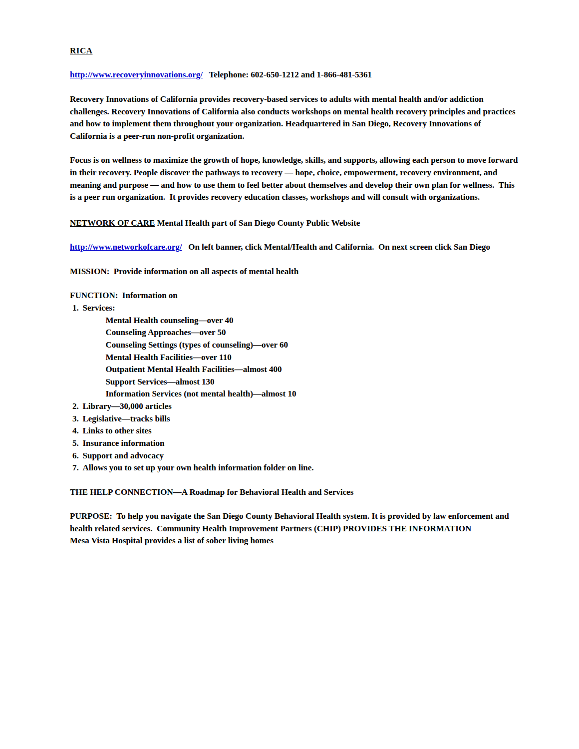RICA
http://www.recoveryinnovations.org/ Telephone: 602-650-1212 and 1-866-481-5361
Recovery Innovations of California provides recovery-based services to adults with mental health and/or addiction challenges. Recovery Innovations of California also conducts workshops on mental health recovery principles and practices and how to implement them throughout your organization. Headquartered in San Diego, Recovery Innovations of California is a peer-run non-profit organization.
Focus is on wellness to maximize the growth of hope, knowledge, skills, and supports, allowing each person to move forward in their recovery. People discover the pathways to recovery — hope, choice, empowerment, recovery environment, and meaning and purpose — and how to use them to feel better about themselves and develop their own plan for wellness. This is a peer run organization. It provides recovery education classes, workshops and will consult with organizations.
NETWORK OF CARE Mental Health part of San Diego County Public Website
http://www.networkofcare.org/ On left banner, click Mental/Health and California. On next screen click San Diego
MISSION: Provide information on all aspects of mental health
FUNCTION: Information on
Services:
Mental Health counseling—over 40
Counseling Approaches—over 50
Counseling Settings (types of counseling)—over 60
Mental Health Facilities—over 110
Outpatient Mental Health Facilities—almost 400
Support Services—almost 130
Information Services (not mental health)—almost 10
Library—30,000 articles
Legislative—tracks bills
Links to other sites
Insurance information
Support and advocacy
Allows you to set up your own health information folder on line.
THE HELP CONNECTION—A Roadmap for Behavioral Health and Services
PURPOSE: To help you navigate the San Diego County Behavioral Health system. It is provided by law enforcement and health related services. Community Health Improvement Partners (CHIP) PROVIDES THE INFORMATION
Mesa Vista Hospital provides a list of sober living homes